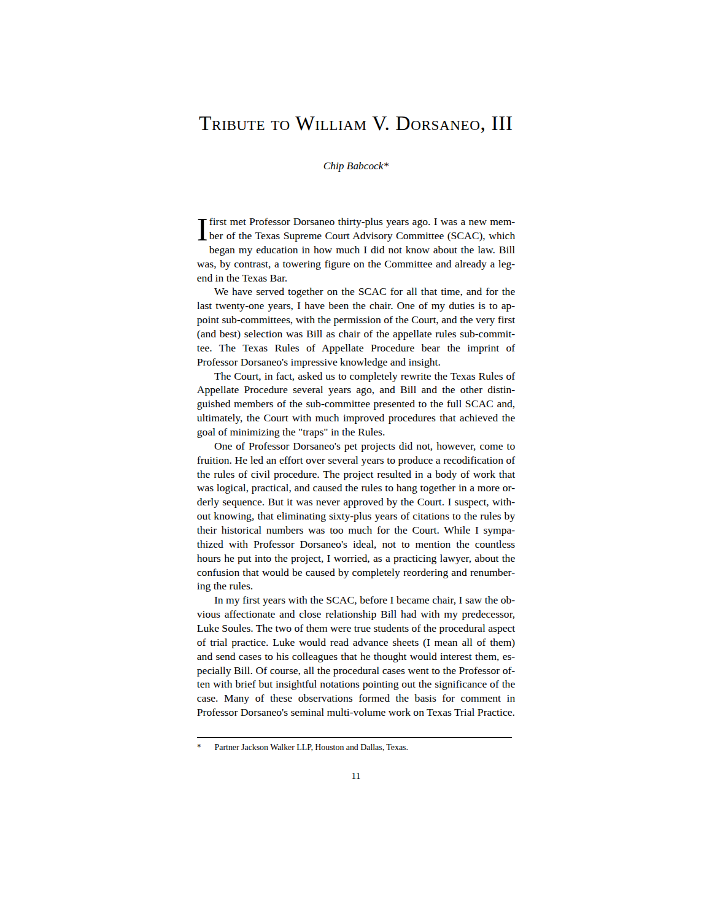Tribute to William V. Dorsaneo, III
Chip Babcock*
I first met Professor Dorsaneo thirty-plus years ago. I was a new member of the Texas Supreme Court Advisory Committee (SCAC), which began my education in how much I did not know about the law. Bill was, by contrast, a towering figure on the Committee and already a legend in the Texas Bar.
We have served together on the SCAC for all that time, and for the last twenty-one years, I have been the chair. One of my duties is to appoint sub-committees, with the permission of the Court, and the very first (and best) selection was Bill as chair of the appellate rules sub-committee. The Texas Rules of Appellate Procedure bear the imprint of Professor Dorsaneo's impressive knowledge and insight.
The Court, in fact, asked us to completely rewrite the Texas Rules of Appellate Procedure several years ago, and Bill and the other distinguished members of the sub-committee presented to the full SCAC and, ultimately, the Court with much improved procedures that achieved the goal of minimizing the "traps" in the Rules.
One of Professor Dorsaneo's pet projects did not, however, come to fruition. He led an effort over several years to produce a recodification of the rules of civil procedure. The project resulted in a body of work that was logical, practical, and caused the rules to hang together in a more orderly sequence. But it was never approved by the Court. I suspect, without knowing, that eliminating sixty-plus years of citations to the rules by their historical numbers was too much for the Court. While I sympathized with Professor Dorsaneo's ideal, not to mention the countless hours he put into the project, I worried, as a practicing lawyer, about the confusion that would be caused by completely reordering and renumbering the rules.
In my first years with the SCAC, before I became chair, I saw the obvious affectionate and close relationship Bill had with my predecessor, Luke Soules. The two of them were true students of the procedural aspect of trial practice. Luke would read advance sheets (I mean all of them) and send cases to his colleagues that he thought would interest them, especially Bill. Of course, all the procedural cases went to the Professor often with brief but insightful notations pointing out the significance of the case. Many of these observations formed the basis for comment in Professor Dorsaneo's seminal multi-volume work on Texas Trial Practice.
*Partner Jackson Walker LLP, Houston and Dallas, Texas.
11